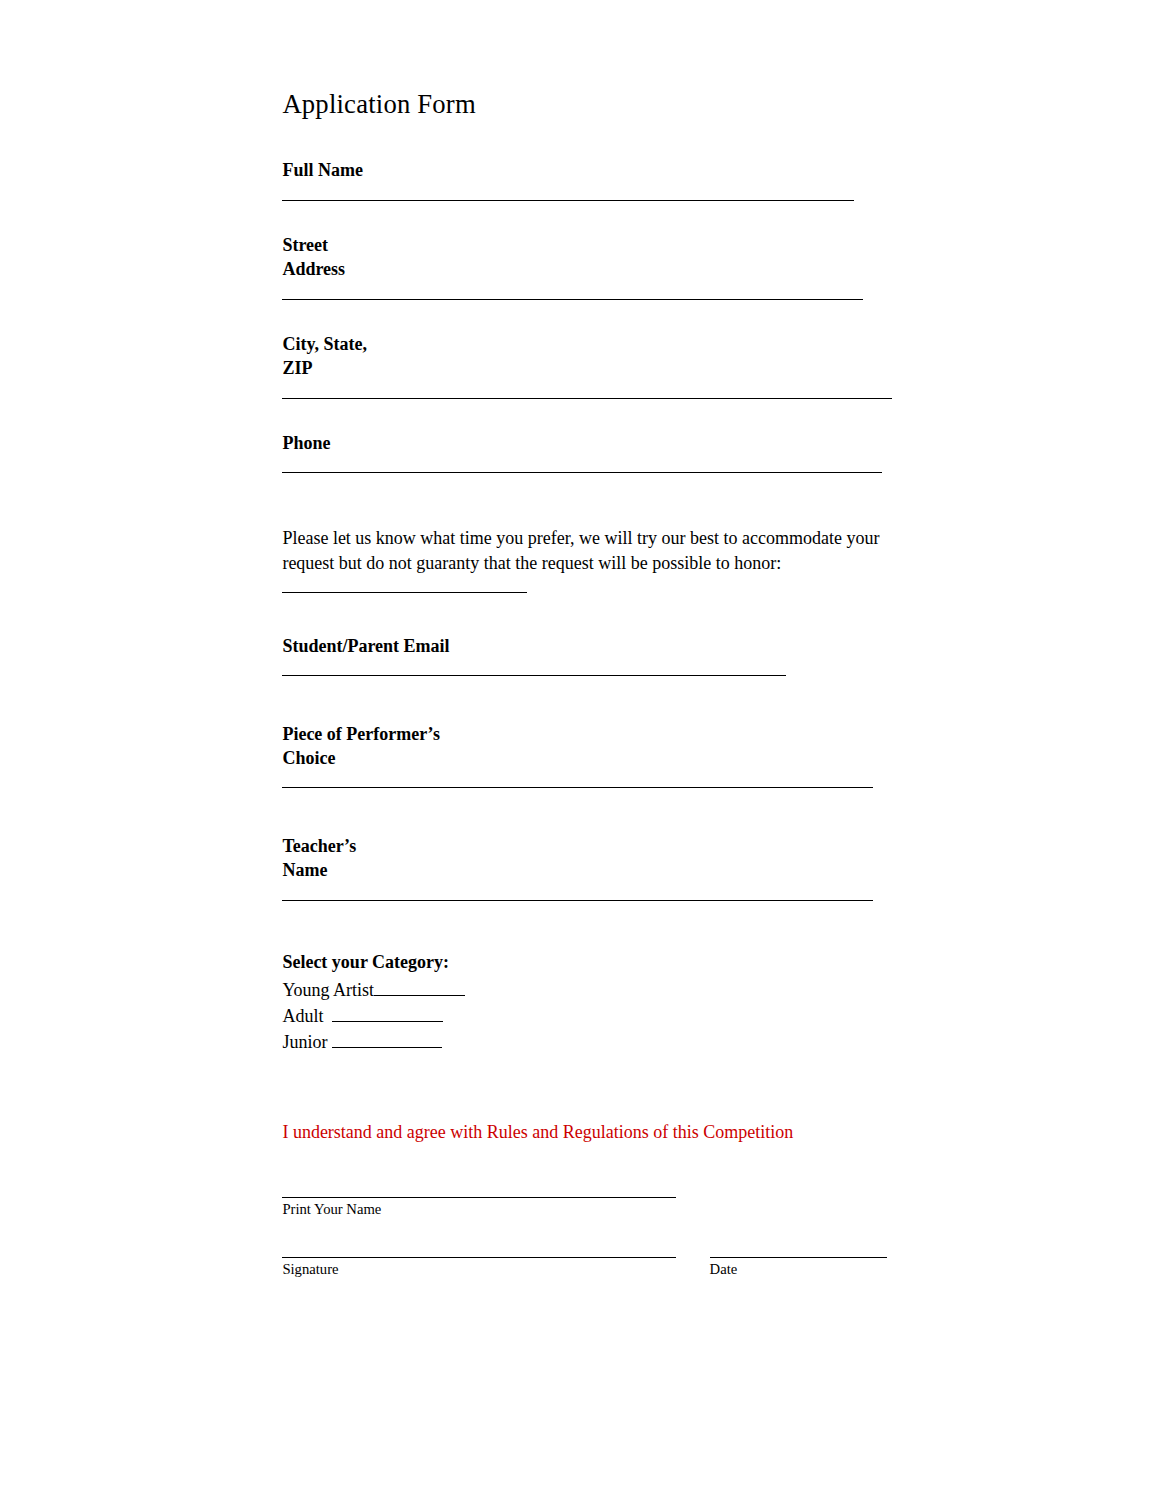Application Form
Full Name
Street Address
City, State, ZIP
Phone
Please let us know what time you prefer, we will try our best to accommodate your request but do not guaranty that the request will be possible to honor:
Student/Parent Email
Piece of Performer’s Choice
Teacher’s Name
Select your Category: Young Artist Adult Junior
I understand and agree with Rules and Regulations of this Competition
Print Your Name
Signature
Date